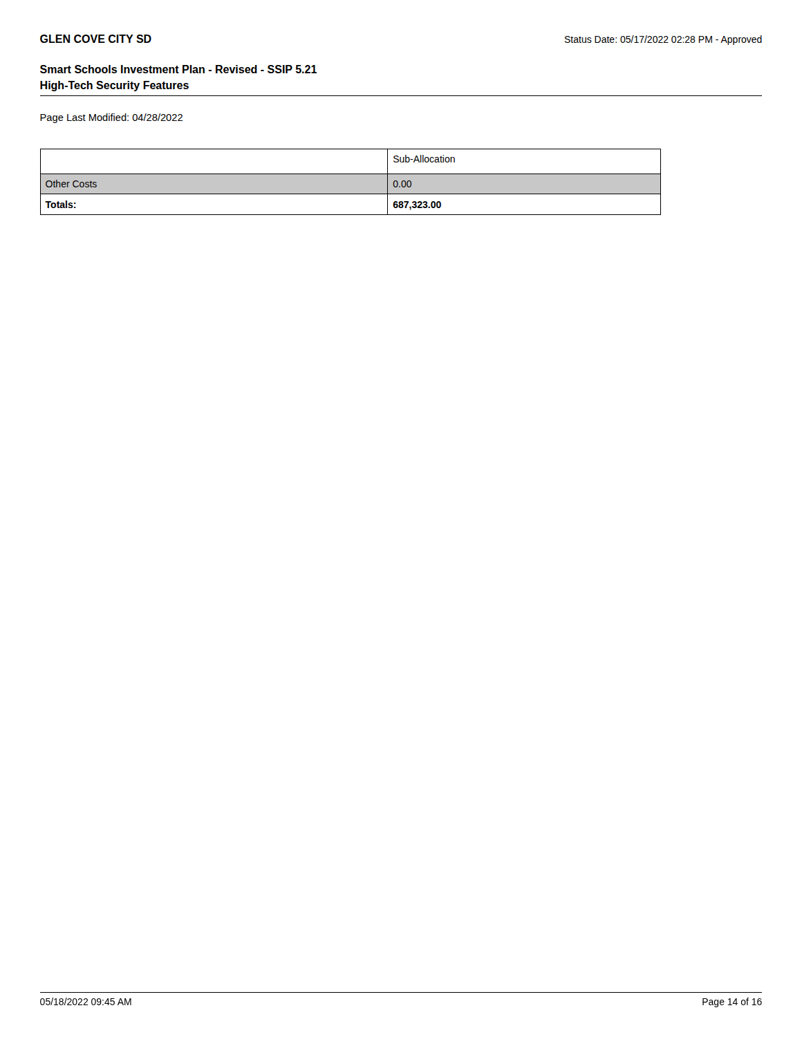GLEN COVE CITY SD Status Date: 05/17/2022 02:28 PM - Approved
Smart Schools Investment Plan - Revised - SSIP 5.21
High-Tech Security Features
Page Last Modified: 04/28/2022
| | Sub-Allocation |
| Other Costs | 0.00 |
| Totals: | 687,323.00 |
05/18/2022 09:45 AM Page 14 of 16